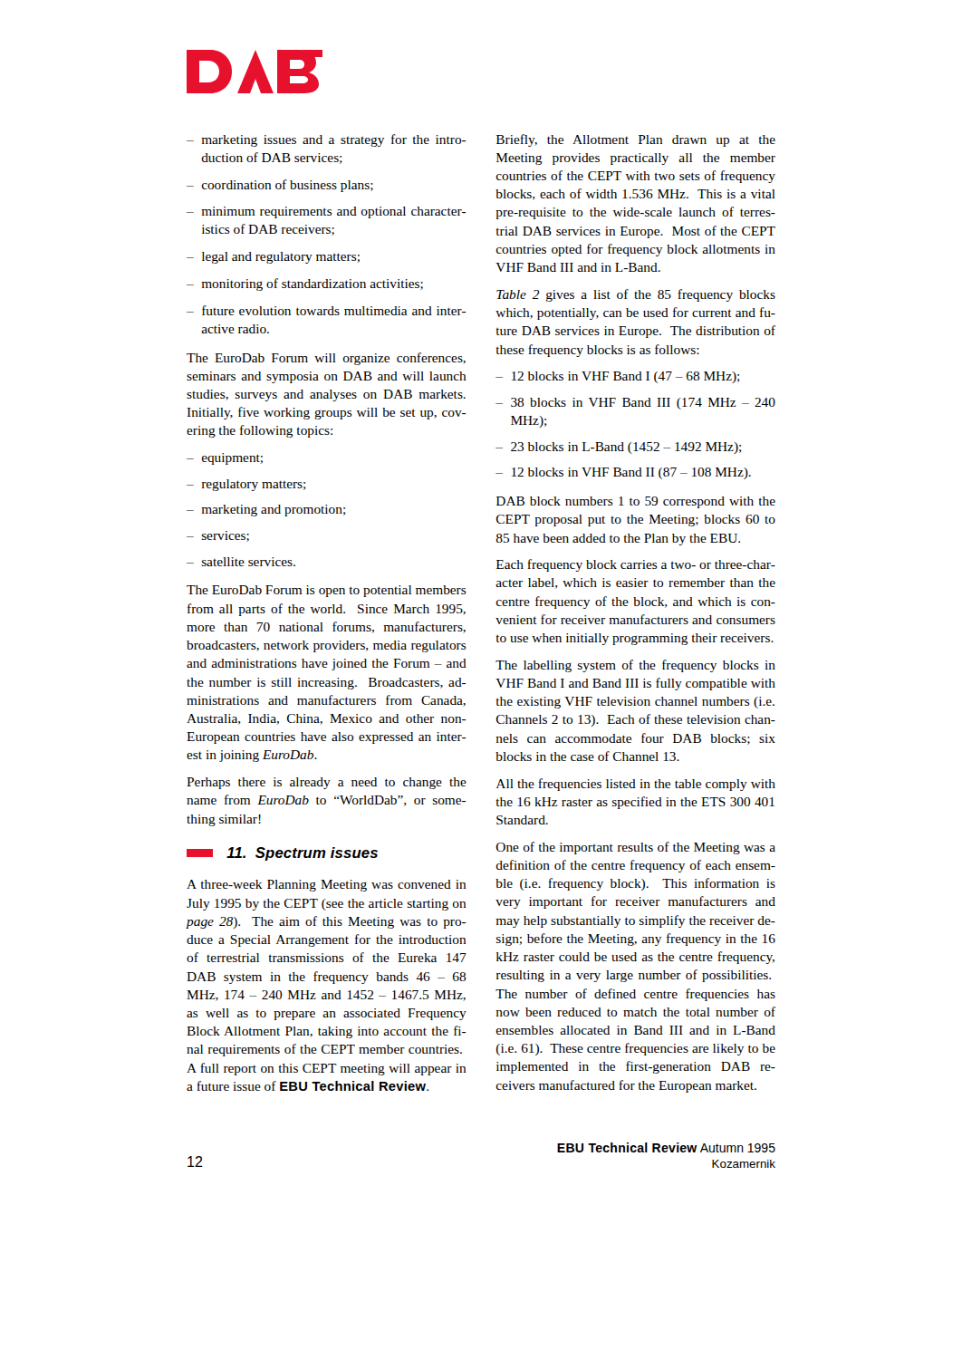marketing issues and a strategy for the introduction of DAB services;
coordination of business plans;
minimum requirements and optional characteristics of DAB receivers;
legal and regulatory matters;
monitoring of standardization activities;
future evolution towards multimedia and interactive radio.
The EuroDab Forum will organize conferences, seminars and symposia on DAB and will launch studies, surveys and analyses on DAB markets. Initially, five working groups will be set up, covering the following topics:
equipment;
regulatory matters;
marketing and promotion;
services;
satellite services.
The EuroDab Forum is open to potential members from all parts of the world. Since March 1995, more than 70 national forums, manufacturers, broadcasters, network providers, media regulators and administrations have joined the Forum – and the number is still increasing. Broadcasters, administrations and manufacturers from Canada, Australia, India, China, Mexico and other non-European countries have also expressed an interest in joining EuroDab.
Perhaps there is already a need to change the name from EuroDab to “WorldDab”, or something similar!
11. Spectrum issues
A three-week Planning Meeting was convened in July 1995 by the CEPT (see the article starting on page 28). The aim of this Meeting was to produce a Special Arrangement for the introduction of terrestrial transmissions of the Eureka 147 DAB system in the frequency bands 46 – 68 MHz, 174 – 240 MHz and 1452 – 1467.5 MHz, as well as to prepare an associated Frequency Block Allotment Plan, taking into account the final requirements of the CEPT member countries. A full report on this CEPT meeting will appear in a future issue of EBU Technical Review.
Briefly, the Allotment Plan drawn up at the Meeting provides practically all the member countries of the CEPT with two sets of frequency blocks, each of width 1.536 MHz. This is a vital pre-requisite to the wide-scale launch of terrestrial DAB services in Europe. Most of the CEPT countries opted for frequency block allotments in VHF Band III and in L-Band.
Table 2 gives a list of the 85 frequency blocks which, potentially, can be used for current and future DAB services in Europe. The distribution of these frequency blocks is as follows:
12 blocks in VHF Band I (47 – 68 MHz);
38 blocks in VHF Band III (174 MHz – 240 MHz);
23 blocks in L-Band (1452 – 1492 MHz);
12 blocks in VHF Band II (87 – 108 MHz).
DAB block numbers 1 to 59 correspond with the CEPT proposal put to the Meeting; blocks 60 to 85 have been added to the Plan by the EBU.
Each frequency block carries a two- or three-character label, which is easier to remember than the centre frequency of the block, and which is convenient for receiver manufacturers and consumers to use when initially programming their receivers.
The labelling system of the frequency blocks in VHF Band I and Band III is fully compatible with the existing VHF television channel numbers (i.e. Channels 2 to 13). Each of these television channels can accommodate four DAB blocks; six blocks in the case of Channel 13.
All the frequencies listed in the table comply with the 16 kHz raster as specified in the ETS 300 401 Standard.
One of the important results of the Meeting was a definition of the centre frequency of each ensemble (i.e. frequency block). This information is very important for receiver manufacturers and may help substantially to simplify the receiver design; before the Meeting, any frequency in the 16 kHz raster could be used as the centre frequency, resulting in a very large number of possibilities. The number of defined centre frequencies has now been reduced to match the total number of ensembles allocated in Band III and in L-Band (i.e. 61). These centre frequencies are likely to be implemented in the first-generation DAB receivers manufactured for the European market.
12
EBU Technical Review Autumn 1995
Kozamernik